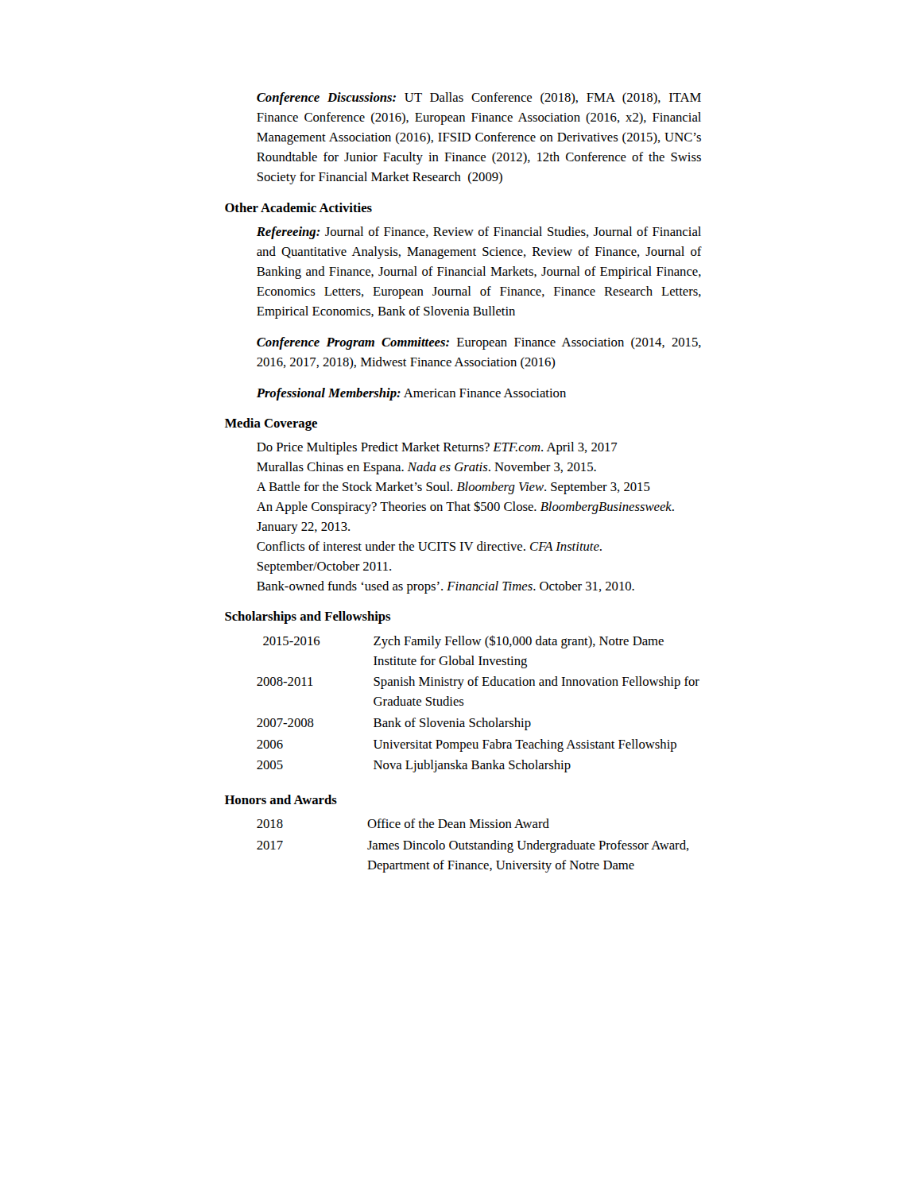Conference Discussions: UT Dallas Conference (2018), FMA (2018), ITAM Finance Conference (2016), European Finance Association (2016, x2), Financial Management Association (2016), IFSID Conference on Derivatives (2015), UNC’s Roundtable for Junior Faculty in Finance (2012), 12th Conference of the Swiss Society for Financial Market Research (2009)
Other Academic Activities
Refereeing: Journal of Finance, Review of Financial Studies, Journal of Financial and Quantitative Analysis, Management Science, Review of Finance, Journal of Banking and Finance, Journal of Financial Markets, Journal of Empirical Finance, Economics Letters, European Journal of Finance, Finance Research Letters, Empirical Economics, Bank of Slovenia Bulletin
Conference Program Committees: European Finance Association (2014, 2015, 2016, 2017, 2018), Midwest Finance Association (2016)
Professional Membership: American Finance Association
Media Coverage
Do Price Multiples Predict Market Returns? ETF.com. April 3, 2017
Murallas Chinas en Espana. Nada es Gratis. November 3, 2015.
A Battle for the Stock Market’s Soul. Bloomberg View. September 3, 2015
An Apple Conspiracy? Theories on That $500 Close. BloombergBusinessweek. January 22, 2013.
Conflicts of interest under the UCITS IV directive. CFA Institute. September/October 2011.
Bank-owned funds ‘used as props’. Financial Times. October 31, 2010.
Scholarships and Fellowships
| 2015-2016 | Zych Family Fellow ($10,000 data grant), Notre Dame Institute for Global Investing |
| 2008-2011 | Spanish Ministry of Education and Innovation Fellowship for Graduate Studies |
| 2007-2008 | Bank of Slovenia Scholarship |
| 2006 | Universitat Pompeu Fabra Teaching Assistant Fellowship |
| 2005 | Nova Ljubljanska Banka Scholarship |
Honors and Awards
| 2018 | Office of the Dean Mission Award |
| 2017 | James Dincolo Outstanding Undergraduate Professor Award, Department of Finance, University of Notre Dame |